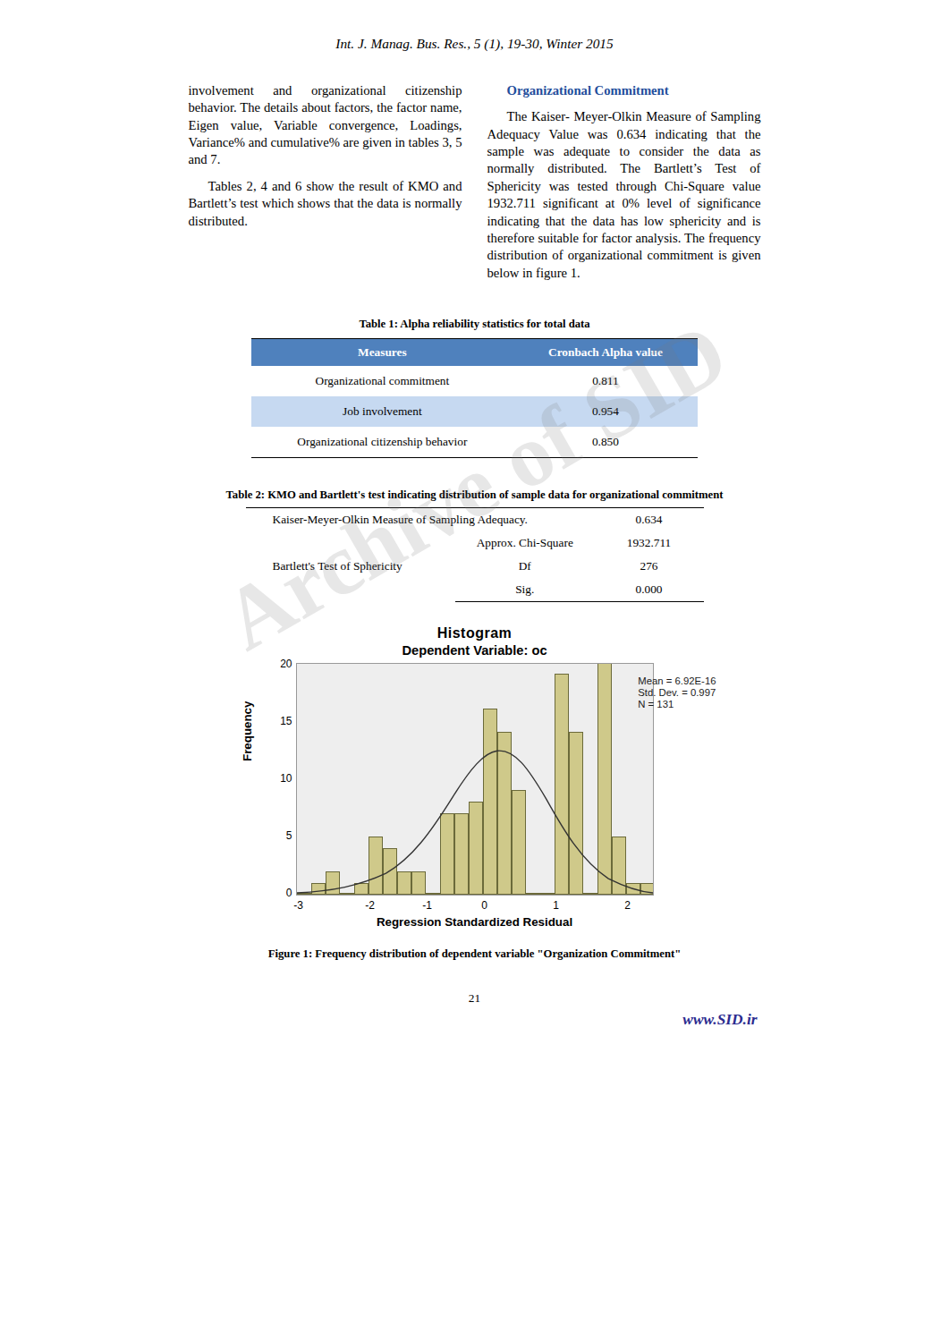Archive of SID
Int. J. Manag. Bus. Res., 5 (1), 19-30, Winter 2015
involvement and organizational citizenship behavior. The details about factors, the factor name, Eigen value, Variable convergence, Loadings, Variance% and cumulative% are given in tables 3, 5 and 7.
Tables 2, 4 and 6 show the result of KMO and Bartlett’s test which shows that the data is normally distributed.
Organizational Commitment
The Kaiser- Meyer-Olkin Measure of Sampling Adequacy Value was 0.634 indicating that the sample was adequate to consider the data as normally distributed. The Bartlett’s Test of Sphericity was tested through Chi-Square value 1932.711 significant at 0% level of significance indicating that the data has low sphericity and is therefore suitable for factor analysis. The frequency distribution of organizational commitment is given below in figure 1.
Table 1: Alpha reliability statistics for total data
| Measures | Cronbach Alpha value |
| --- | --- |
| Organizational commitment | 0.811 |
| Job involvement | 0.954 |
| Organizational citizenship behavior | 0.850 |
Table 2: KMO and Bartlett's test indicating distribution of sample data for organizational commitment
| Kaiser-Meyer-Olkin Measure of Sampling Adequacy. | 0.634 |
| Bartlett's Test of Sphericity | Approx. Chi-Square | 1932.711 |
| Df | 276 |
| Sig. | 0.000 |
Histogram
Dependent Variable: oc
Frequency
20
15
10
5
0
-3
-2
-1
0
1
2
Regression Standardized Residual
Mean = 6.92E-16
Std. Dev. = 0.997
N = 131
Figure 1: Frequency distribution of dependent variable "Organization Commitment"
21
www.SID.ir